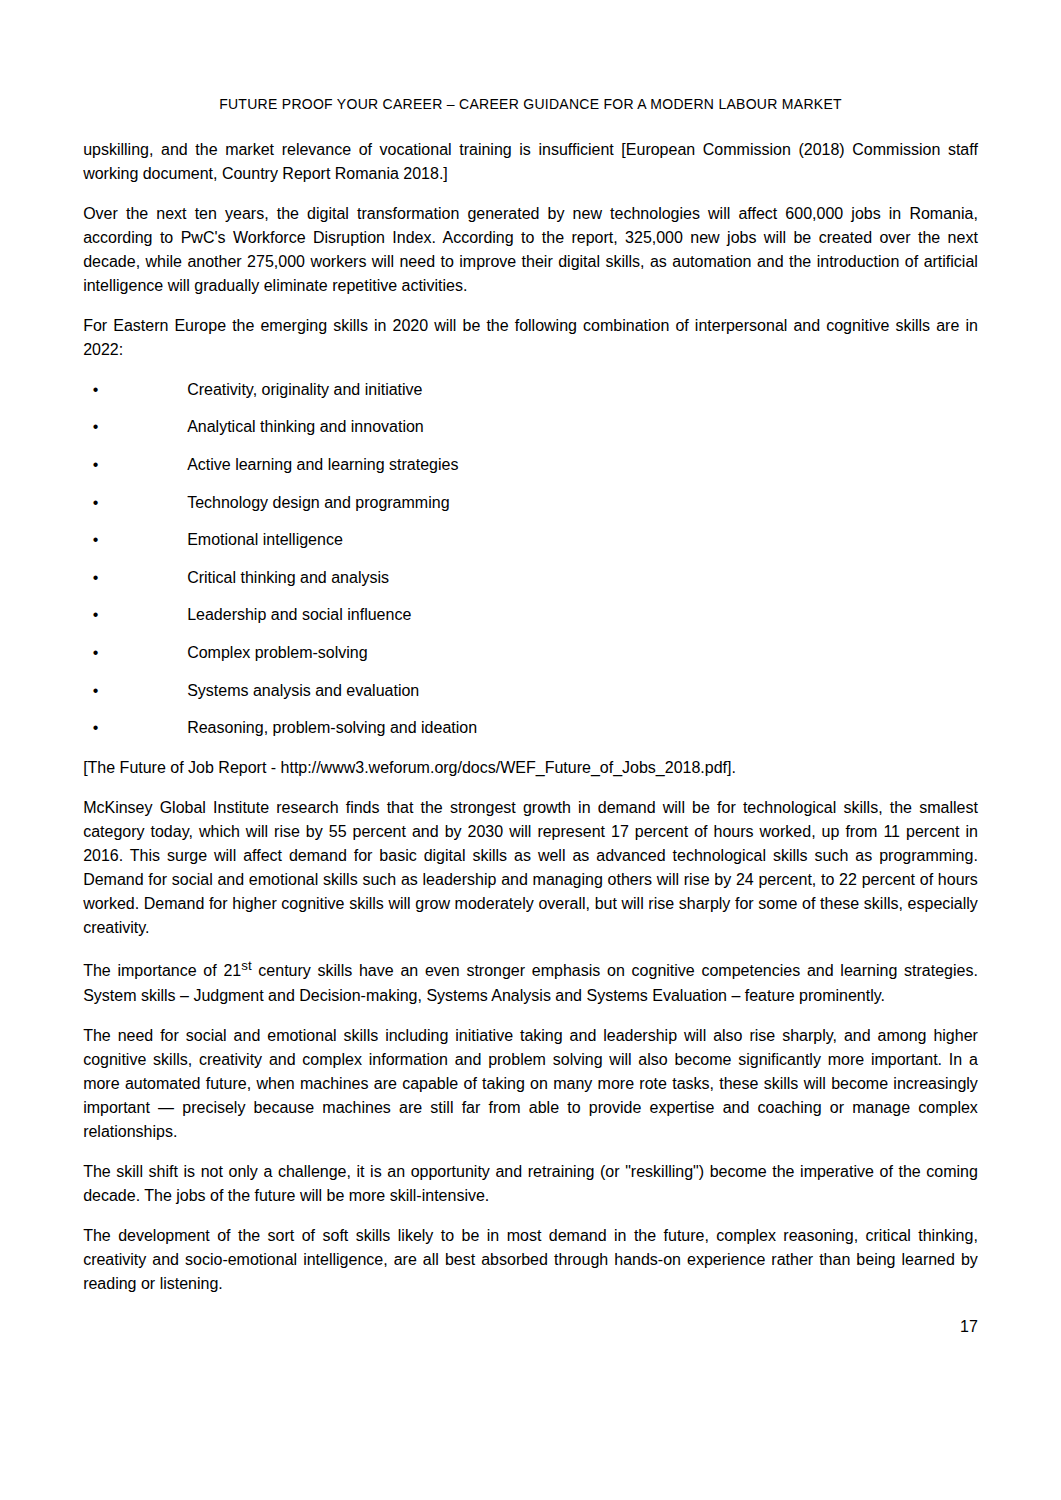Future Proof Your Career – Career Guidance for a Modern Labour Market
upskilling, and the market relevance of vocational training is insufficient [European Commission (2018) Commission staff working document, Country Report Romania 2018.]
Over the next ten years, the digital transformation generated by new technologies will affect 600,000 jobs in Romania, according to PwC's Workforce Disruption Index. According to the report, 325,000 new jobs will be created over the next decade, while another 275,000 workers will need to improve their digital skills, as automation and the introduction of artificial intelligence will gradually eliminate repetitive activities.
For Eastern Europe the emerging skills in 2020 will be the following combination of interpersonal and cognitive skills are in 2022:
Creativity, originality and initiative
Analytical thinking and innovation
Active learning and learning strategies
Technology design and programming
Emotional intelligence
Critical thinking and analysis
Leadership and social influence
Complex problem-solving
Systems analysis and evaluation
Reasoning, problem-solving and ideation
[The Future of Job Report - http://www3.weforum.org/docs/WEF_Future_of_Jobs_2018.pdf].
McKinsey Global Institute research finds that the strongest growth in demand will be for technological skills, the smallest category today, which will rise by 55 percent and by 2030 will represent 17 percent of hours worked, up from 11 percent in 2016. This surge will affect demand for basic digital skills as well as advanced technological skills such as programming. Demand for social and emotional skills such as leadership and managing others will rise by 24 percent, to 22 percent of hours worked. Demand for higher cognitive skills will grow moderately overall, but will rise sharply for some of these skills, especially creativity.
The importance of 21st century skills have an even stronger emphasis on cognitive competencies and learning strategies. System skills – Judgment and Decision-making, Systems Analysis and Systems Evaluation – feature prominently.
The need for social and emotional skills including initiative taking and leadership will also rise sharply, and among higher cognitive skills, creativity and complex information and problem solving will also become significantly more important. In a more automated future, when machines are capable of taking on many more rote tasks, these skills will become increasingly important — precisely because machines are still far from able to provide expertise and coaching or manage complex relationships.
The skill shift is not only a challenge, it is an opportunity and retraining (or "reskilling") become the imperative of the coming decade. The jobs of the future will be more skill-intensive.
The development of the sort of soft skills likely to be in most demand in the future, complex reasoning, critical thinking, creativity and socio-emotional intelligence, are all best absorbed through hands-on experience rather than being learned by reading or listening.
17